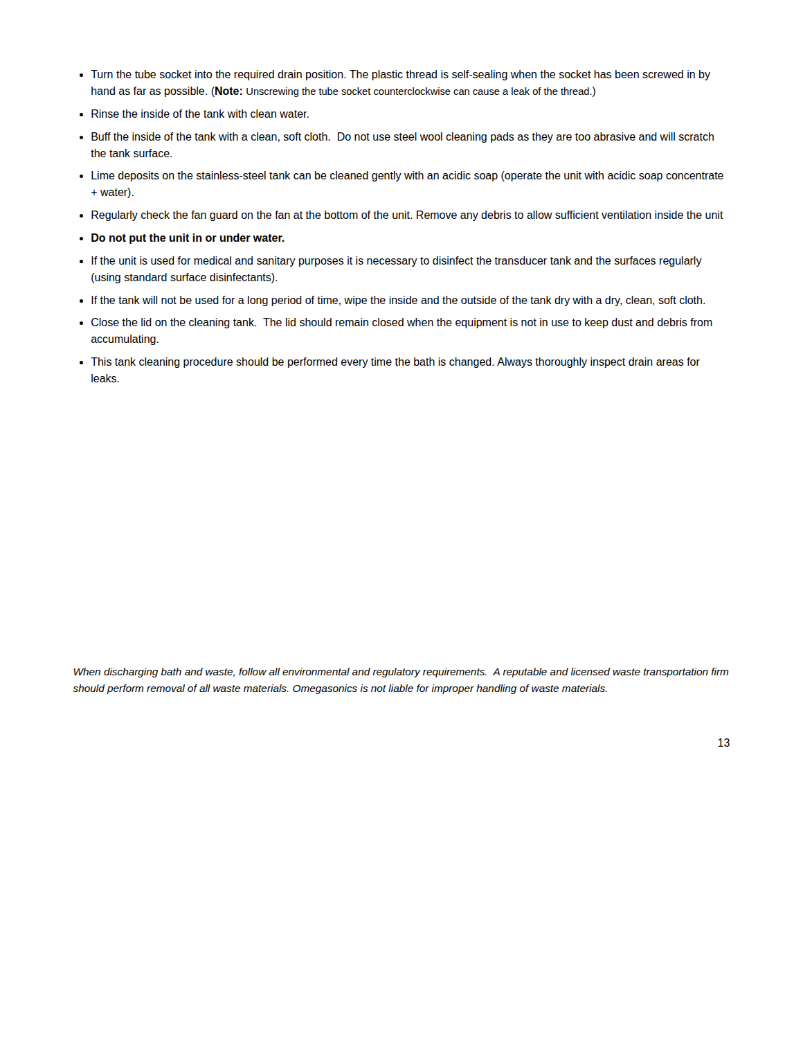Turn the tube socket into the required drain position. The plastic thread is self-sealing when the socket has been screwed in by hand as far as possible. (Note: Unscrewing the tube socket counterclockwise can cause a leak of the thread.)
Rinse the inside of the tank with clean water.
Buff the inside of the tank with a clean, soft cloth. Do not use steel wool cleaning pads as they are too abrasive and will scratch the tank surface.
Lime deposits on the stainless-steel tank can be cleaned gently with an acidic soap (operate the unit with acidic soap concentrate + water).
Regularly check the fan guard on the fan at the bottom of the unit. Remove any debris to allow sufficient ventilation inside the unit
Do not put the unit in or under water.
If the unit is used for medical and sanitary purposes it is necessary to disinfect the transducer tank and the surfaces regularly (using standard surface disinfectants).
If the tank will not be used for a long period of time, wipe the inside and the outside of the tank dry with a dry, clean, soft cloth.
Close the lid on the cleaning tank. The lid should remain closed when the equipment is not in use to keep dust and debris from accumulating.
This tank cleaning procedure should be performed every time the bath is changed. Always thoroughly inspect drain areas for leaks.
When discharging bath and waste, follow all environmental and regulatory requirements. A reputable and licensed waste transportation firm should perform removal of all waste materials. Omegasonics is not liable for improper handling of waste materials.
13